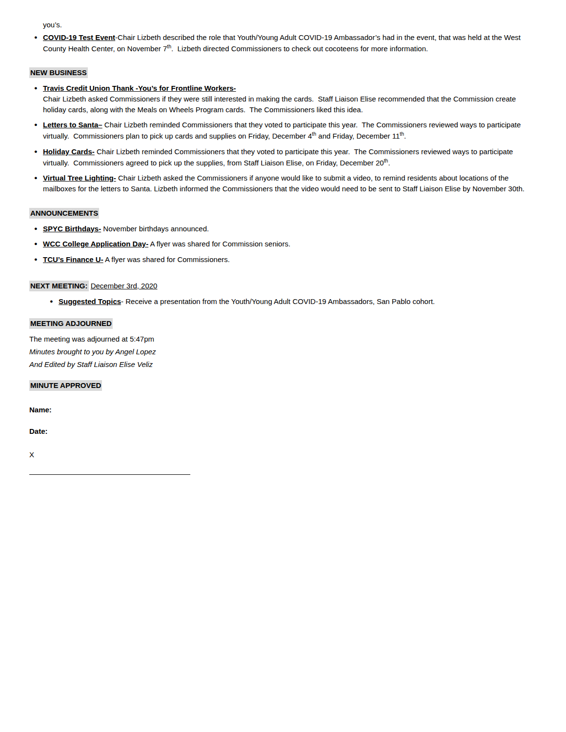you’s.
COVID-19 Test Event-Chair Lizbeth described the role that Youth/Young Adult COVID-19 Ambassador’s had in the event, that was held at the West County Health Center, on November 7th. Lizbeth directed Commissioners to check out cocoteens for more information.
NEW BUSINESS
Travis Credit Union Thank -You’s for Frontline Workers-
Chair Lizbeth asked Commissioners if they were still interested in making the cards. Staff Liaison Elise recommended that the Commission create holiday cards, along with the Meals on Wheels Program cards. The Commissioners liked this idea.
Letters to Santa– Chair Lizbeth reminded Commissioners that they voted to participate this year. The Commissioners reviewed ways to participate virtually. Commissioners plan to pick up cards and supplies on Friday, December 4th and Friday, December 11th.
Holiday Cards- Chair Lizbeth reminded Commissioners that they voted to participate this year. The Commissioners reviewed ways to participate virtually. Commissioners agreed to pick up the supplies, from Staff Liaison Elise, on Friday, December 20th.
Virtual Tree Lighting- Chair Lizbeth asked the Commissioners if anyone would like to submit a video, to remind residents about locations of the mailboxes for the letters to Santa. Lizbeth informed the Commissioners that the video would need to be sent to Staff Liaison Elise by November 30th.
ANNOUNCEMENTS
SPYC Birthdays- November birthdays announced.
WCC College Application Day- A flyer was shared for Commission seniors.
TCU’s Finance U- A flyer was shared for Commissioners.
NEXT MEETING: December 3rd, 2020
Suggested Topics- Receive a presentation from the Youth/Young Adult COVID-19 Ambassadors, San Pablo cohort.
MEETING ADJOURNED
The meeting was adjourned at 5:47pm
Minutes brought to you by Angel Lopez
And Edited by Staff Liaison Elise Veliz
MINUTE APPROVED
Name:
Date:
X